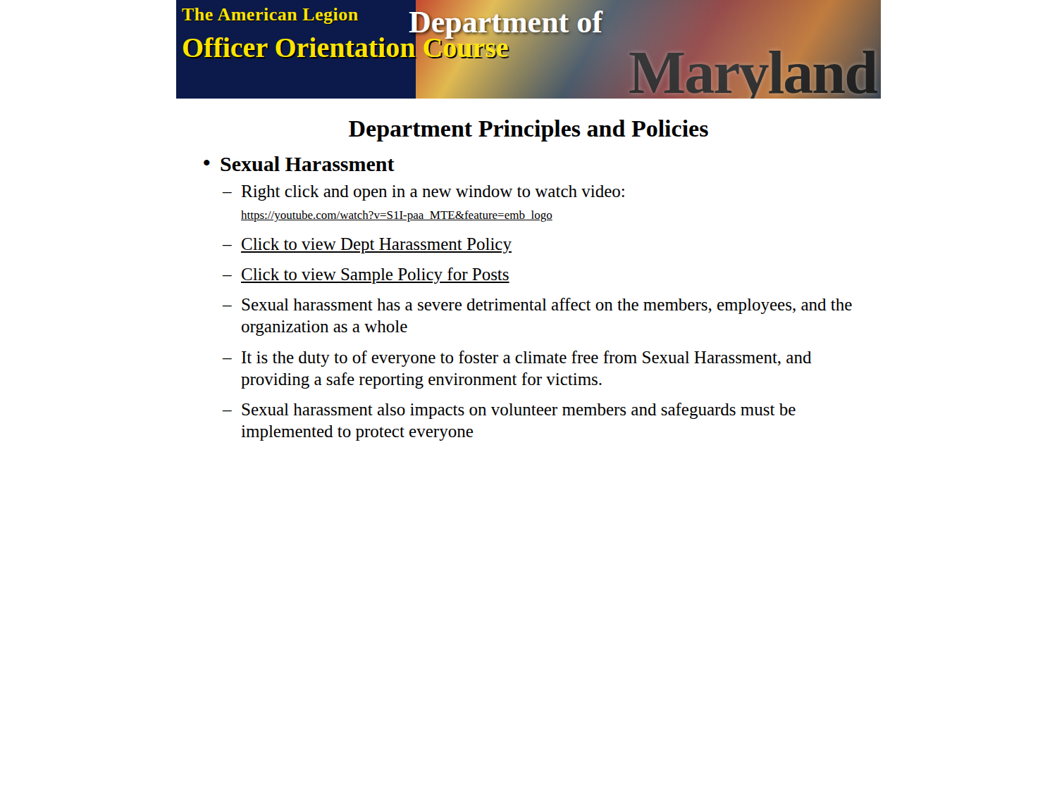The American Legion
Officer Orientation Course
Department of
Maryland
Department Principles and Policies
Sexual Harassment
Right click and open in a new window to watch video: https://youtube.com/watch?v=S1I-paa_MTE&feature=emb_logo
Click to view Dept Harassment Policy
Click to view Sample Policy for Posts
Sexual harassment has a severe detrimental affect on the members, employees, and the organization as a whole
It is the duty to of everyone to foster a climate free from Sexual Harassment, and providing a safe reporting environment for victims.
Sexual harassment also impacts on volunteer members and safeguards must be implemented to protect everyone